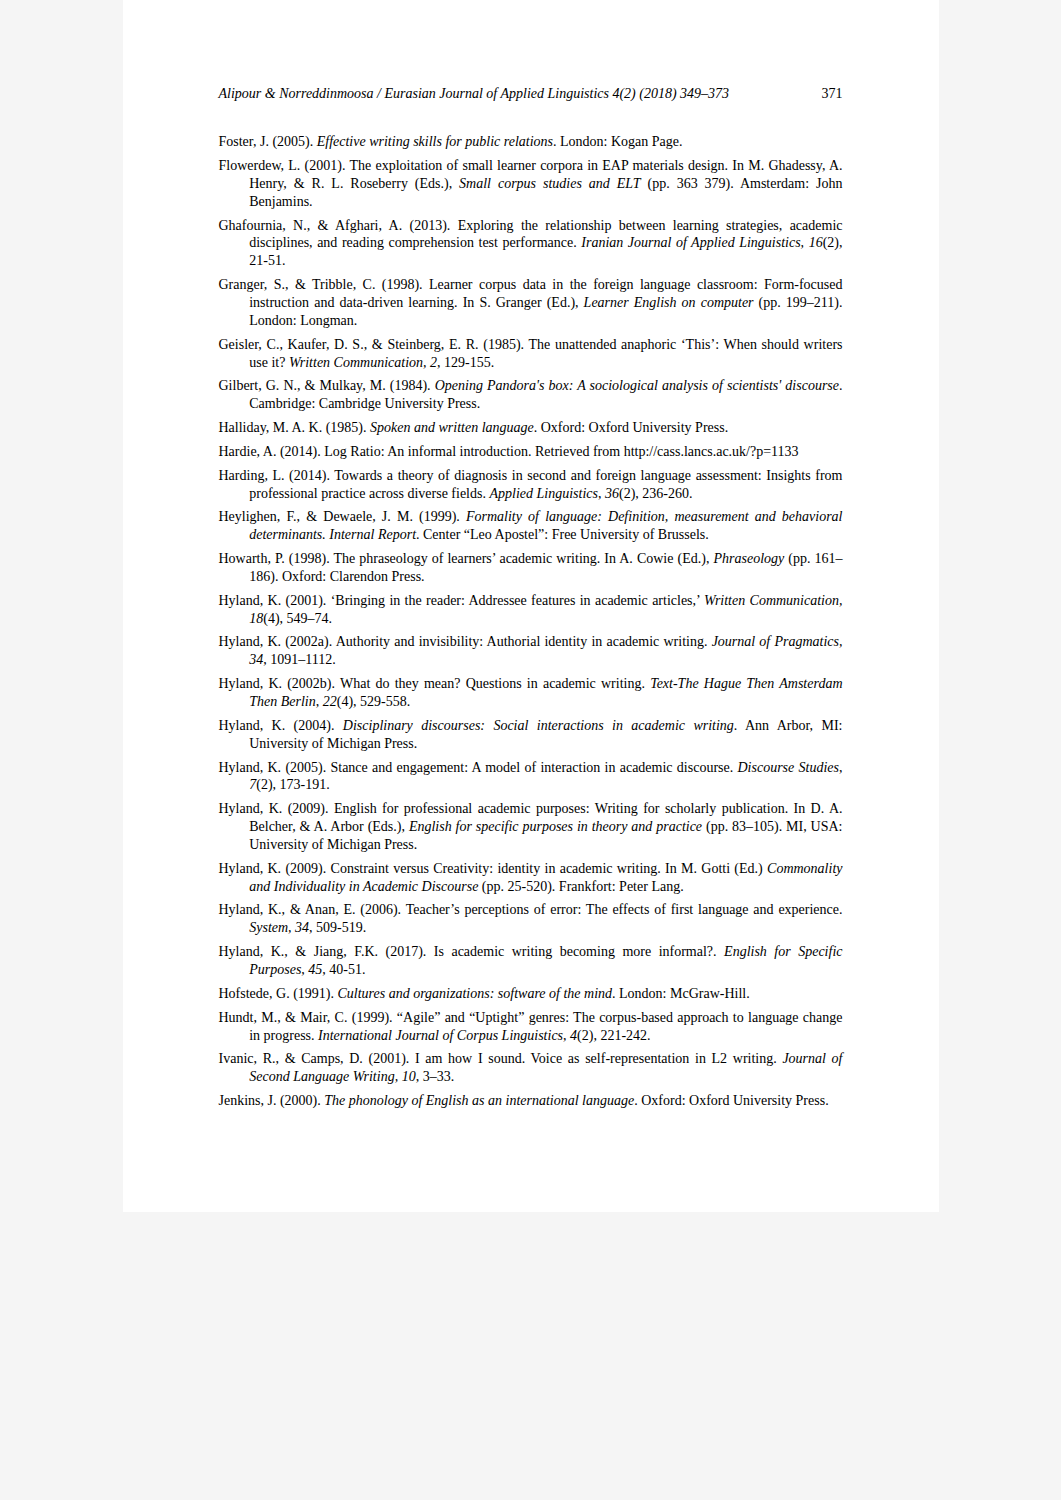Alipour & Norreddinmoosa / Eurasian Journal of Applied Linguistics 4(2) (2018) 349–373 371
Foster, J. (2005). Effective writing skills for public relations. London: Kogan Page.
Flowerdew, L. (2001). The exploitation of small learner corpora in EAP materials design. In M. Ghadessy, A. Henry, & R. L. Roseberry (Eds.), Small corpus studies and ELT (pp. 363 379). Amsterdam: John Benjamins.
Ghafournia, N., & Afghari, A. (2013). Exploring the relationship between learning strategies, academic disciplines, and reading comprehension test performance. Iranian Journal of Applied Linguistics, 16(2), 21-51.
Granger, S., & Tribble, C. (1998). Learner corpus data in the foreign language classroom: Form-focused instruction and data-driven learning. In S. Granger (Ed.), Learner English on computer (pp. 199–211). London: Longman.
Geisler, C., Kaufer, D. S., & Steinberg, E. R. (1985). The unattended anaphoric ‘This’: When should writers use it? Written Communication, 2, 129-155.
Gilbert, G. N., & Mulkay, M. (1984). Opening Pandora's box: A sociological analysis of scientists' discourse. Cambridge: Cambridge University Press.
Halliday, M. A. K. (1985). Spoken and written language. Oxford: Oxford University Press.
Hardie, A. (2014). Log Ratio: An informal introduction. Retrieved from http://cass.lancs.ac.uk/?p=1133
Harding, L. (2014). Towards a theory of diagnosis in second and foreign language assessment: Insights from professional practice across diverse fields. Applied Linguistics, 36(2), 236-260.
Heylighen, F., & Dewaele, J. M. (1999). Formality of language: Definition, measurement and behavioral determinants. Internal Report. Center “Leo Apostel”: Free University of Brussels.
Howarth, P. (1998). The phraseology of learners’ academic writing. In A. Cowie (Ed.), Phraseology (pp. 161–186). Oxford: Clarendon Press.
Hyland, K. (2001). ‘Bringing in the reader: Addressee features in academic articles,’ Written Communication, 18(4), 549–74.
Hyland, K. (2002a). Authority and invisibility: Authorial identity in academic writing. Journal of Pragmatics, 34, 1091–1112.
Hyland, K. (2002b). What do they mean? Questions in academic writing. Text-The Hague Then Amsterdam Then Berlin, 22(4), 529-558.
Hyland, K. (2004). Disciplinary discourses: Social interactions in academic writing. Ann Arbor, MI: University of Michigan Press.
Hyland, K. (2005). Stance and engagement: A model of interaction in academic discourse. Discourse Studies, 7(2), 173-191.
Hyland, K. (2009). English for professional academic purposes: Writing for scholarly publication. In D. A. Belcher, & A. Arbor (Eds.), English for specific purposes in theory and practice (pp. 83–105). MI, USA: University of Michigan Press.
Hyland, K. (2009). Constraint versus Creativity: identity in academic writing. In M. Gotti (Ed.) Commonality and Individuality in Academic Discourse (pp. 25-520). Frankfort: Peter Lang.
Hyland, K., & Anan, E. (2006). Teacher’s perceptions of error: The effects of first language and experience. System, 34, 509-519.
Hyland, K., & Jiang, F.K. (2017). Is academic writing becoming more informal?. English for Specific Purposes, 45, 40-51.
Hofstede, G. (1991). Cultures and organizations: software of the mind. London: McGraw-Hill.
Hundt, M., & Mair, C. (1999). “Agile” and “Uptight” genres: The corpus-based approach to language change in progress. International Journal of Corpus Linguistics, 4(2), 221-242.
Ivanic, R., & Camps, D. (2001). I am how I sound. Voice as self-representation in L2 writing. Journal of Second Language Writing, 10, 3–33.
Jenkins, J. (2000). The phonology of English as an international language. Oxford: Oxford University Press.